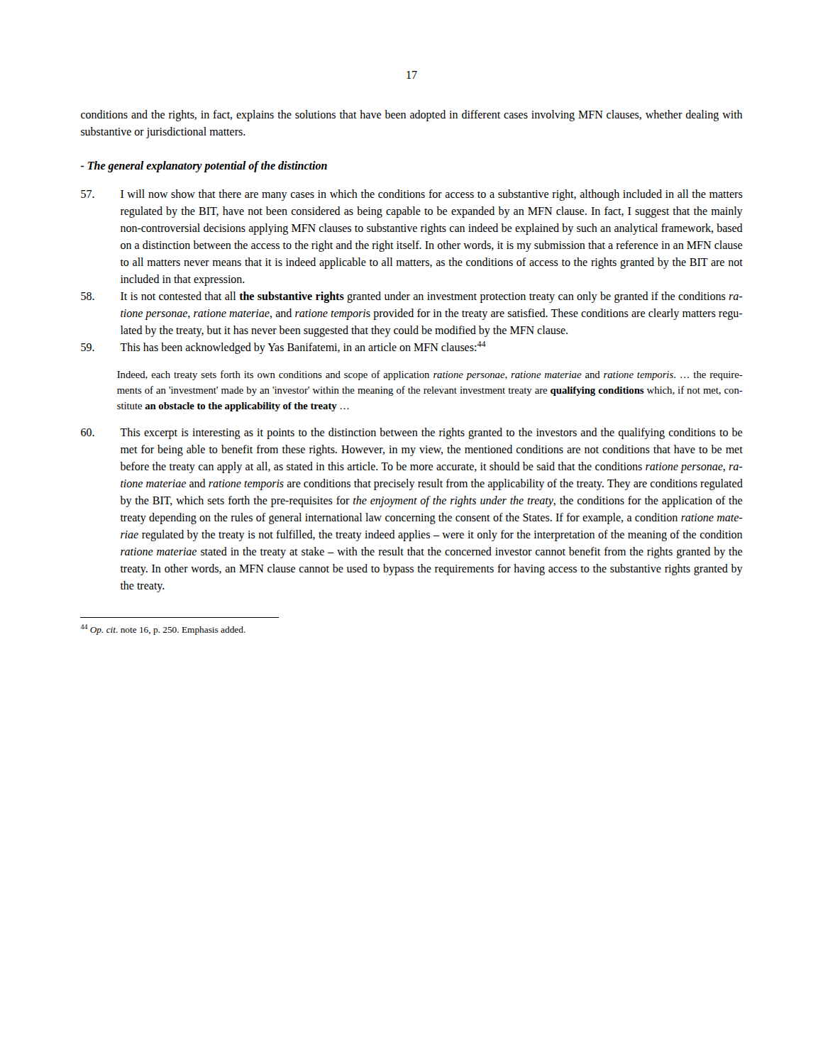17
conditions and the rights, in fact, explains the solutions that have been adopted in different cases involving MFN clauses, whether dealing with substantive or jurisdictional matters.
- The general explanatory potential of the distinction
57.
I will now show that there are many cases in which the conditions for access to a substantive right, although included in all the matters regulated by the BIT, have not been considered as being capable to be expanded by an MFN clause. In fact, I suggest that the mainly non-controversial decisions applying MFN clauses to substantive rights can indeed be explained by such an analytical framework, based on a distinction between the access to the right and the right itself. In other words, it is my submission that a reference in an MFN clause to all matters never means that it is indeed applicable to all matters, as the conditions of access to the rights granted by the BIT are not included in that expression.
58.
It is not contested that all the substantive rights granted under an investment protection treaty can only be granted if the conditions ratione personae, ratione materiae, and ratione temporis provided for in the treaty are satisfied. These conditions are clearly matters regulated by the treaty, but it has never been suggested that they could be modified by the MFN clause.
59.
This has been acknowledged by Yas Banifatemi, in an article on MFN clauses:44
Indeed, each treaty sets forth its own conditions and scope of application ratione personae, ratione materiae and ratione temporis. … the requirements of an 'investment' made by an 'investor' within the meaning of the relevant investment treaty are qualifying conditions which, if not met, constitute an obstacle to the applicability of the treaty …
60.
This excerpt is interesting as it points to the distinction between the rights granted to the investors and the qualifying conditions to be met for being able to benefit from these rights. However, in my view, the mentioned conditions are not conditions that have to be met before the treaty can apply at all, as stated in this article. To be more accurate, it should be said that the conditions ratione personae, ratione materiae and ratione temporis are conditions that precisely result from the applicability of the treaty. They are conditions regulated by the BIT, which sets forth the pre-requisites for the enjoyment of the rights under the treaty, the conditions for the application of the treaty depending on the rules of general international law concerning the consent of the States. If for example, a condition ratione materiae regulated by the treaty is not fulfilled, the treaty indeed applies – were it only for the interpretation of the meaning of the condition ratione materiae stated in the treaty at stake – with the result that the concerned investor cannot benefit from the rights granted by the treaty. In other words, an MFN clause cannot be used to bypass the requirements for having access to the substantive rights granted by the treaty.
44 Op. cit. note 16, p. 250. Emphasis added.